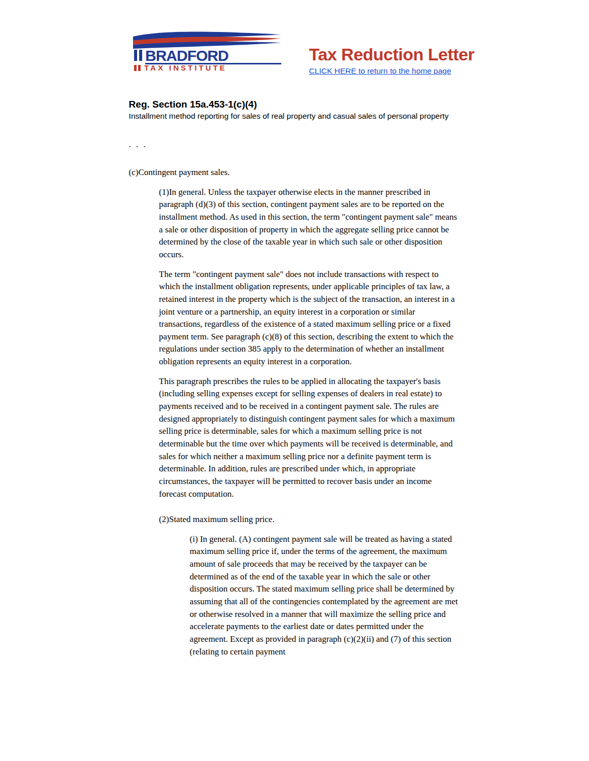BRADFORD TAX INSTITUTE
Tax Reduction Letter
CLICK HERE to return to the home page
Reg. Section 15a.453-1(c)(4)
Installment method reporting for sales of real property and casual sales of personal property
. . .
(c)Contingent payment sales.
(1)In general. Unless the taxpayer otherwise elects in the manner prescribed in paragraph (d)(3) of this section, contingent payment sales are to be reported on the installment method. As used in this section, the term "contingent payment sale" means a sale or other disposition of property in which the aggregate selling price cannot be determined by the close of the taxable year in which such sale or other disposition occurs.
The term "contingent payment sale" does not include transactions with respect to which the installment obligation represents, under applicable principles of tax law, a retained interest in the property which is the subject of the transaction, an interest in a joint venture or a partnership, an equity interest in a corporation or similar transactions, regardless of the existence of a stated maximum selling price or a fixed payment term. See paragraph (c)(8) of this section, describing the extent to which the regulations under section 385 apply to the determination of whether an installment obligation represents an equity interest in a corporation.
This paragraph prescribes the rules to be applied in allocating the taxpayer's basis (including selling expenses except for selling expenses of dealers in real estate) to payments received and to be received in a contingent payment sale. The rules are designed appropriately to distinguish contingent payment sales for which a maximum selling price is determinable, sales for which a maximum selling price is not determinable but the time over which payments will be received is determinable, and sales for which neither a maximum selling price nor a definite payment term is determinable. In addition, rules are prescribed under which, in appropriate circumstances, the taxpayer will be permitted to recover basis under an income forecast computation.
(2)Stated maximum selling price.
(i) In general. (A) contingent payment sale will be treated as having a stated maximum selling price if, under the terms of the agreement, the maximum amount of sale proceeds that may be received by the taxpayer can be determined as of the end of the taxable year in which the sale or other disposition occurs. The stated maximum selling price shall be determined by assuming that all of the contingencies contemplated by the agreement are met or otherwise resolved in a manner that will maximize the selling price and accelerate payments to the earliest date or dates permitted under the agreement. Except as provided in paragraph (c)(2)(ii) and (7) of this section (relating to certain payment